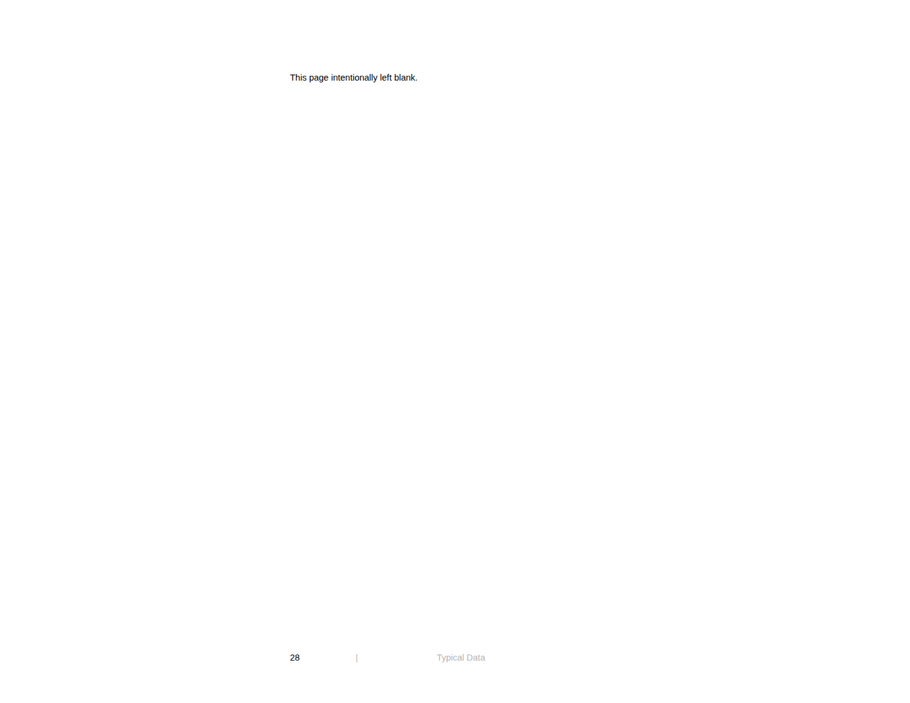This page intentionally left blank.
28 | Typical Data